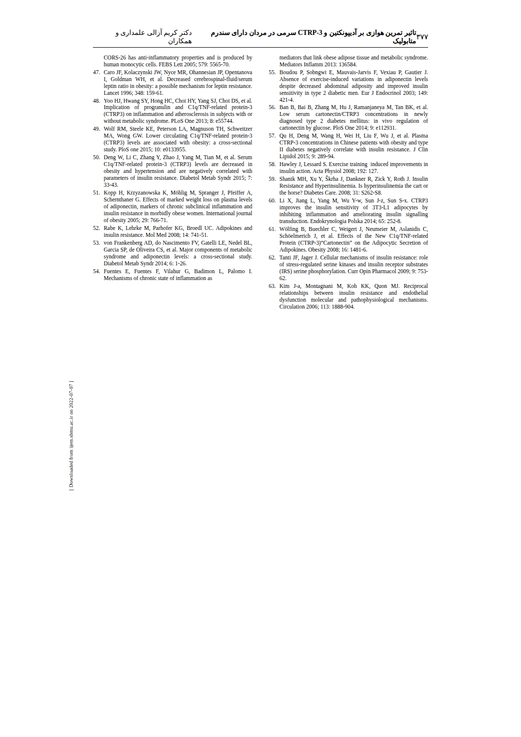۳۷۷
تاثیر تمرین هوازی بر آدیپونکتین و CTRP-3 سرمی در مردان دارای سندرم متابولیک
دکتر کریم آزالی علمداری و همکاران
CORS-26 has anti-inflammatory properties and is produced by human monocytic cells. FEBS Lett 2005; 579: 5565-70.
47. Caro JF, Kolaczynski JW, Nyce MR, Ohannesian JP, Opentanova I, Goldman WH, et al. Decreased cerebrospinal-fluid/serum leptin ratio in obesity: a possible mechanism for leptin resistance. Lancet 1996; 348: 159-61.
48. Yoo HJ, Hwang SY, Hong HC, Choi HY, Yang SJ, Choi DS, et al. Implication of progranulin and C1q/TNF-related protein-3 (CTRP3) on inflammation and atherosclerosis in subjects with or without metabolic syndrome. PLoS One 2013; 8: e55744.
49. Wolf RM, Steele KE, Peterson LA, Magnuson TH, Schweitzer MA, Wong GW. Lower circulating C1q/TNF-related protein-3 (CTRP3) levels are associated with obesity: a cross-sectional study. PloS one 2015; 10: e0133955.
50. Deng W, Li C, Zhang Y, Zhao J, Yang M, Tian M, et al. Serum C1q/TNF-related protein-3 (CTRP3) levels are decreased in obesity and hypertension and are negatively correlated with parameters of insulin resistance. Diabetol Metab Syndr 2015; 7: 33-43.
51. Kopp H, Krzyzanowska K, Möhlig M, Spranger J, Pfeiffer A, Schernthaner G. Effects of marked weight loss on plasma levels of adiponectin, markers of chronic subclinical inflammation and insulin resistance in morbidly obese women. International journal of obesity 2005; 29: 766-71.
52. Rabe K, Lehrke M, Parhofer KG, Broedl UC. Adipokines and insulin resistance. Mol Med 2008; 14: 741-51.
53. von Frankenberg AD, do Nascimento FV, Gatelli LE, Nedel BL, Garcia SP, de Oliveira CS, et al. Major components of metabolic syndrome and adiponectin levels: a cross-sectional study. Diabetol Metab Syndr 2014; 6: 1-26.
54. Fuentes E, Fuentes F, Vilahur G, Badimon L, Palomo I. Mechanisms of chronic state of inflammation as
mediators that link obese adipose tissue and metabolic syndrome. Mediators Inflamm 2013: 136584.
55. Boudou P, Sobngwi E, Mauvais-Jarvis F, Vexiau P, Gautier J. Absence of exercise-induced variations in adiponectin levels despite decreased abdominal adiposity and improved insulin sensitivity in type 2 diabetic men. Eur J Endocrinol 2003; 149: 421-4.
56. Ban B, Bai B, Zhang M, Hu J, Ramanjaneya M, Tan BK, et al. Low serum cartonectin/CTRP3 concentrations in newly diagnosed type 2 diabetes mellitus: in vivo regulation of cartonectin by glucose. PloS One 2014; 9: e112931.
57. Qu H, Deng M, Wang H, Wei H, Liu F, Wu J, et al. Plasma CTRP-3 concentrations in Chinese patients with obesity and type II diabetes negatively correlate with insulin resistance. J Clin Lipidol 2015; 9: 289-94.
58. Hawley J, Lessard S. Exercise training induced improvements in insulin action. Acta Physiol 2008; 192: 127.
59. Shanik MH, Xu Y, Škrha J, Dankner R, Zick Y, Roth J. Insulin Resistance and Hyperinsulinemia. Is hyperinsulinemia the cart or the horse? Diabetes Care. 2008; 31: S262-S8.
60. Li X, Jiang L, Yang M, Wu Y-w, Sun J-z, Sun S-x. CTRP3 improves the insulin sensitivity of 3T3-L1 adipocytes by inhibiting inflammation and ameliorating insulin signalling transduction. Endokrynologia Polska 2014; 65: 252-8.
61. Wölfing B, Buechler C, Weigert J, Neumeier M, Aslanidis C, Schöelmerich J, et al. Effects of the New C1q/TNF-related Protein (CTRP-3)“Cartonectin” on the Adipocytic Secretion of Adipokines. Obesity 2008; 16: 1481-6.
62. Tanti JF, Jager J. Cellular mechanisms of insulin resistance: role of stress-regulated serine kinases and insulin receptor substrates (IRS) serine phosphorylation. Curr Opin Pharmacol 2009; 9: 753-62.
63. Kim J-a, Montagnani M, Koh KK, Quon MJ. Reciprocal relationships between insulin resistance and endothelial dysfunction molecular and pathophysiological mechanisms. Circulation 2006; 113: 1888-904.
[ Downloaded from ijem.sbmu.ac.ir on 2022-07-07 ]